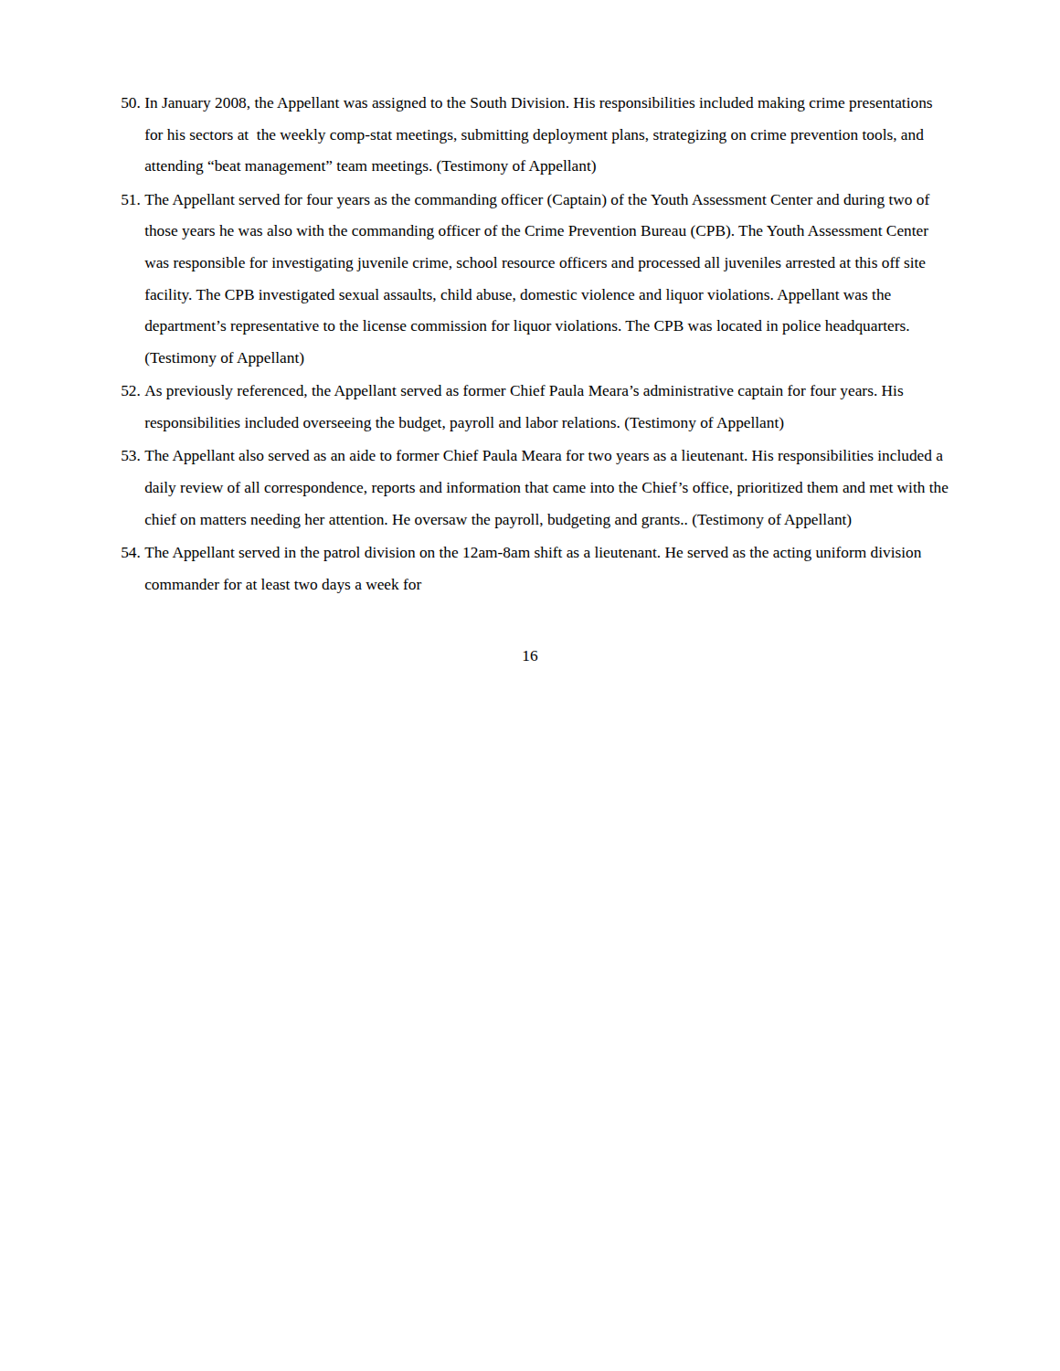In January 2008, the Appellant was assigned to the South Division. His responsibilities included making crime presentations for his sectors at the weekly comp-stat meetings, submitting deployment plans, strategizing on crime prevention tools, and attending “beat management” team meetings. (Testimony of Appellant)
The Appellant served for four years as the commanding officer (Captain) of the Youth Assessment Center and during two of those years he was also with the commanding officer of the Crime Prevention Bureau (CPB). The Youth Assessment Center was responsible for investigating juvenile crime, school resource officers and processed all juveniles arrested at this off site facility. The CPB investigated sexual assaults, child abuse, domestic violence and liquor violations. Appellant was the department’s representative to the license commission for liquor violations. The CPB was located in police headquarters. (Testimony of Appellant)
As previously referenced, the Appellant served as former Chief Paula Meara’s administrative captain for four years. His responsibilities included overseeing the budget, payroll and labor relations. (Testimony of Appellant)
The Appellant also served as an aide to former Chief Paula Meara for two years as a lieutenant. His responsibilities included a daily review of all correspondence, reports and information that came into the Chief’s office, prioritized them and met with the chief on matters needing her attention. He oversaw the payroll, budgeting and grants.. (Testimony of Appellant)
The Appellant served in the patrol division on the 12am-8am shift as a lieutenant. He served as the acting uniform division commander for at least two days a week for
16